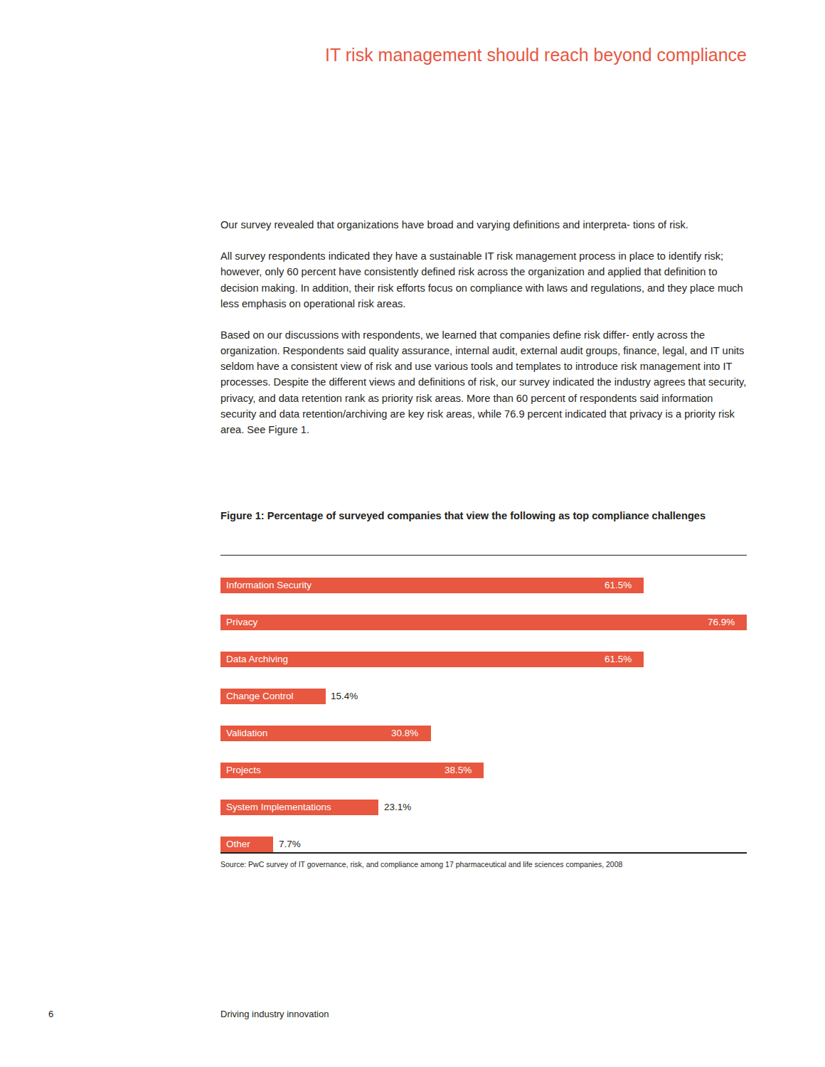IT risk management should reach beyond compliance
Our survey revealed that organizations have broad and varying definitions and interpreta- tions of risk.
All survey respondents indicated they have a sustainable IT risk management process in place to identify risk; however, only 60 percent have consistently defined risk across the organization and applied that definition to decision making. In addition, their risk efforts focus on compliance with laws and regulations, and they place much less emphasis on operational risk areas.
Based on our discussions with respondents, we learned that companies define risk differ- ently across the organization. Respondents said quality assurance, internal audit, external audit groups, finance, legal, and IT units seldom have a consistent view of risk and use various tools and templates to introduce risk management into IT processes. Despite the different views and definitions of risk, our survey indicated the industry agrees that security, privacy, and data retention rank as priority risk areas. More than 60 percent of respondents said information security and data retention/archiving are key risk areas, while 76.9 percent indicated that privacy is a priority risk area. See Figure 1.
Figure 1: Percentage of surveyed companies that view the following as top compliance challenges
Information Security
61.5%
Privacy
76.9%
Data Archiving
61.5%
Change Control
15.4%
Validation
30.8%
Projects
38.5%
System Implementations
23.1%
Other
7.7%
Source: PwC survey of IT governance, risk, and compliance among 17 pharmaceutical and life sciences companies, 2008
6
Driving industry innovation